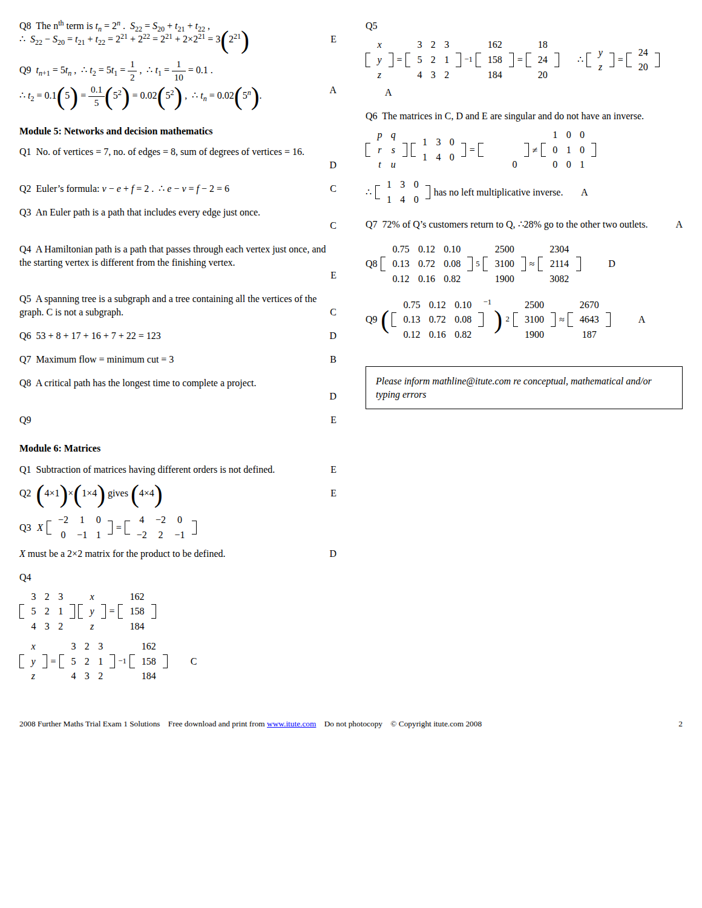Q8 The nth term is tn = 2n . S22 = S20 + t21 + t22 ,
E S22 − S20 = t21 + t22 = 221 + 222 = 221 + 2×221 = 3(221)
Q9 tn+1 = 5tn , t2 = 5t1 = 12 , t1 = 110 = 0.1 .
A t2 = 0.1(5) = 0.15(52) = 0.02(52) , tn = 0.02(5n).
Module 5: Networks and decision mathematics
Q1 No. of vertices = 7, no. of edges = 8, sum of degrees of vertices = 16.
D
Q2 Euler’s formula: v − e + f = 2 . e − v = f − 2 = 6 C
Q3 An Euler path is a path that includes every edge just once.
C
Q4 A Hamiltonian path is a path that passes through each vertex just once, and the starting vertex is different from the finishing vertex.
E
Q5 A spanning tree is a subgraph and a tree containing all the vertices of the graph. C is not a subgraph. C
Q6 53 + 8 + 17 + 16 + 7 + 22 = 123 D
Q7 Maximum flow = minimum cut = 3 B
Q8 A critical path has the longest time to complete a project.
D
Q9 E
Module 6: Matrices
Q1 Subtraction of matrices having different orders is not defined. E
Q2 (4×1)×(1×4) gives (4×4) E
Q3 X
| −2 | 1 | 0 |
| 0 | −1 | 1 |
=
| 4 | −2 | 0 |
| −2 | 2 | −1 |
X must be a 2×2 matrix for the product to be defined. D
Q4
| 3 | 2 | 3 |
| 5 | 2 | 1 |
| 4 | 3 | 2 |
| x |
| y |
| z |
=
| 162 |
| 158 |
| 184 |
| x |
| y |
| z |
=
| 3 | 2 | 3 |
| 5 | 2 | 1 |
| 4 | 3 | 2 |
−1
| 162 |
| 158 |
| 184 |
C
Q5
| x |
| y |
| z |
=
| 3 | 2 | 3 |
| 5 | 2 | 1 |
| 4 | 3 | 2 |
−1
| 162 |
| 158 |
| 184 |
=
| 18 |
| 24 |
| 20 |
| y |
| z |
=
| 24 |
| 20 |
A
Q6 The matrices in C, D and E are singular and do not have an inverse.
| p | q |
| r | s |
| t | u |
| 1 | 3 | 0 |
| 1 | 4 | 0 |
=
| | | 0 |
≠
| 1 | 0 | 0 |
| 0 | 1 | 0 |
| 0 | 0 | 1 |
| 1 | 3 | 0 |
| 1 | 4 | 0 |
has no left multiplicative inverse. A
Q7 72% of Q’s customers return to Q, 28% go to the other two outlets. A
Q8
| 0.75 | 0.12 | 0.10 |
| 0.13 | 0.72 | 0.08 |
| 0.12 | 0.16 | 0.82 |
5
| 2500 |
| 3100 |
| 1900 |
≈
| 2304 |
| 2114 |
| 3082 |
D
Q9 (
| 0.75 | 0.12 | 0.10 |
| 0.13 | 0.72 | 0.08 |
| 0.12 | 0.16 | 0.82 |
−1 ) 2
| 2500 |
| 3100 |
| 1900 |
≈
| 2670 |
| 4643 |
| 187 |
A
Please inform mathline@itute.com re conceptual, mathematical and/or typing errors
2008 Further Maths Trial Exam 1 Solutions Free download and print from www.itute.com Do not photocopy © Copyright itute.com 2008
2